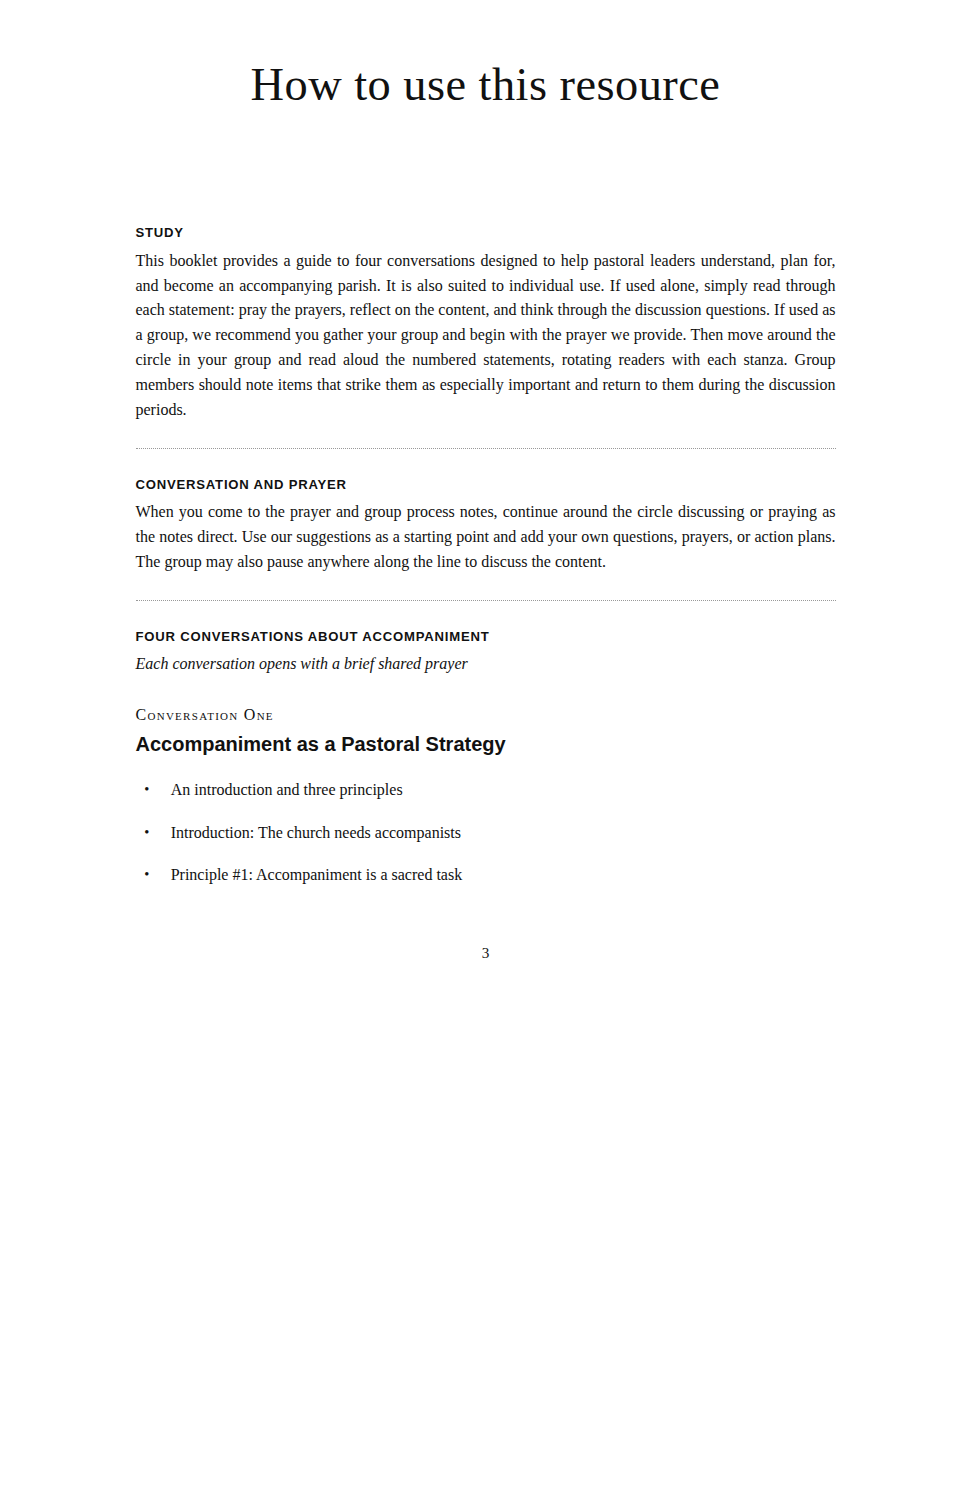How to use this resource
Study
This booklet provides a guide to four conversations designed to help pastoral leaders understand, plan for, and become an accompanying parish. It is also suited to individual use. If used alone, simply read through each statement: pray the prayers, reflect on the content, and think through the discussion questions. If used as a group, we recommend you gather your group and begin with the prayer we provide. Then move around the circle in your group and read aloud the numbered statements, rotating readers with each stanza. Group members should note items that strike them as especially important and return to them during the discussion periods.
Conversation and Prayer
When you come to the prayer and group process notes, continue around the circle discussing or praying as the notes direct. Use our suggestions as a starting point and add your own questions, prayers, or action plans. The group may also pause anywhere along the line to discuss the content.
Four Conversations about Accompaniment
Each conversation opens with a brief shared prayer
Conversation One
Accompaniment as a Pastoral Strategy
An introduction and three principles
Introduction: The church needs accompanists
Principle #1: Accompaniment is a sacred task
3